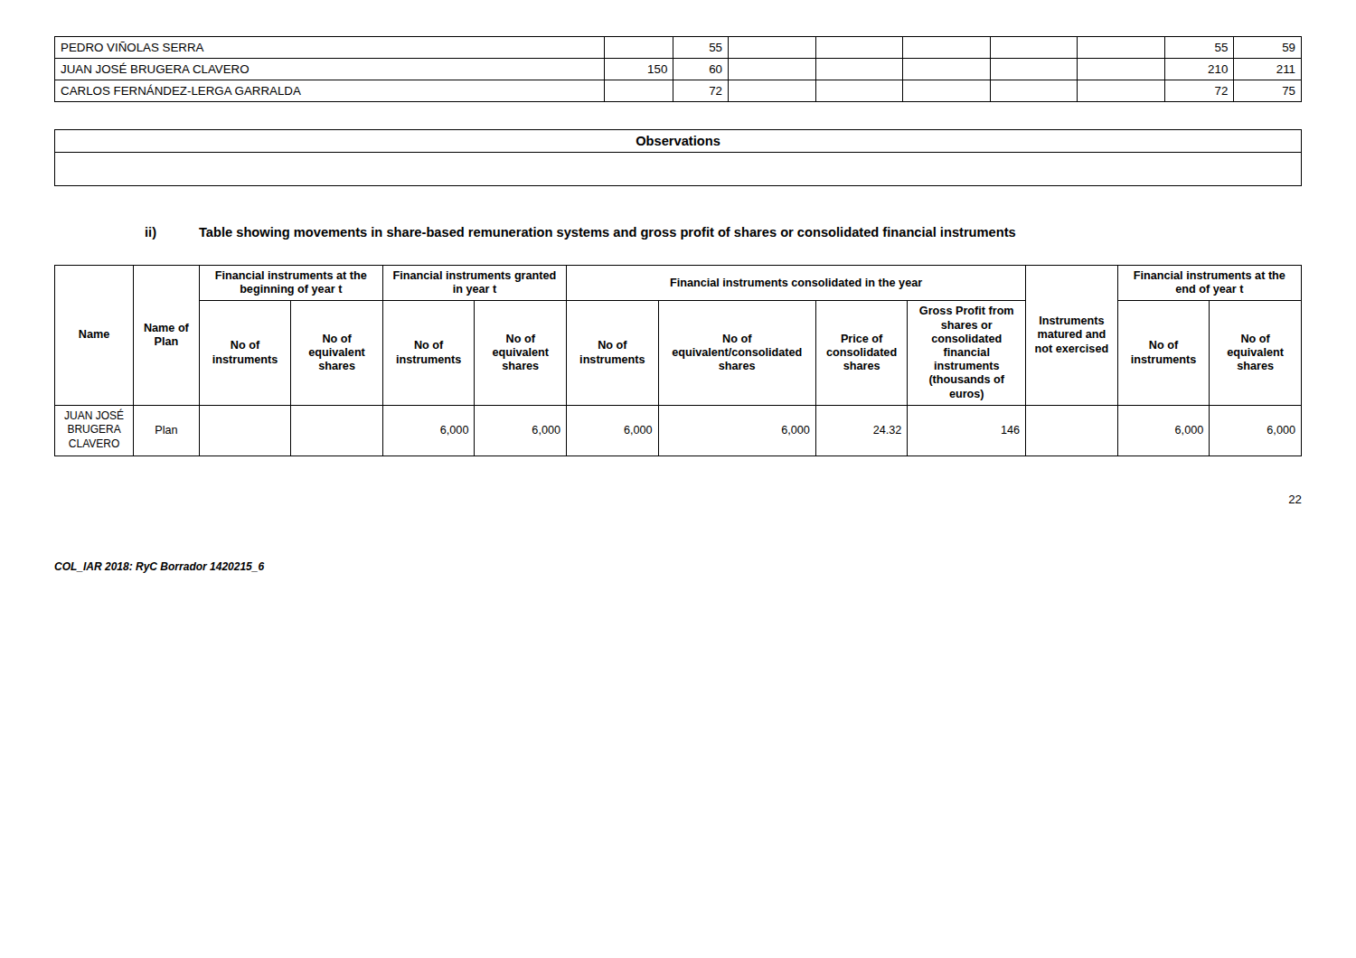| PEDRO VIÑOLAS SERRA | | 55 | | | | | | 55 | 59 |
| JUAN JOSÉ BRUGERA CLAVERO | 150 | 60 | | | | | | 210 | 211 |
| CARLOS FERNÁNDEZ-LERGA GARRALDA | | 72 | | | | | | 72 | 75 |
| Observations |
ii) Table showing movements in share-based remuneration systems and gross profit of shares or consolidated financial instruments
| Name | Name of Plan | Financial instruments at the beginning of year t | Financial instruments granted in year t | Financial instruments consolidated in the year | Instruments matured and not exercised | Financial instruments at the end of year t |
| --- | --- | --- | --- | --- | --- | --- |
| No of instruments | No of equivalent shares | No of instruments | No of equivalent shares | No of instruments | No of equivalent/consolidated shares | Price of consolidated shares | Gross Profit from shares or consolidated financial instruments (thousands of euros) | No of instruments | No of equivalent shares |
| JUAN JOSÉ BRUGERA CLAVERO | Plan | | | 6,000 | 6,000 | 6,000 | 6,000 | 24.32 | 146 | | 6,000 | 6,000 |
22
COL_IAR 2018: RyC Borrador 1420215_6